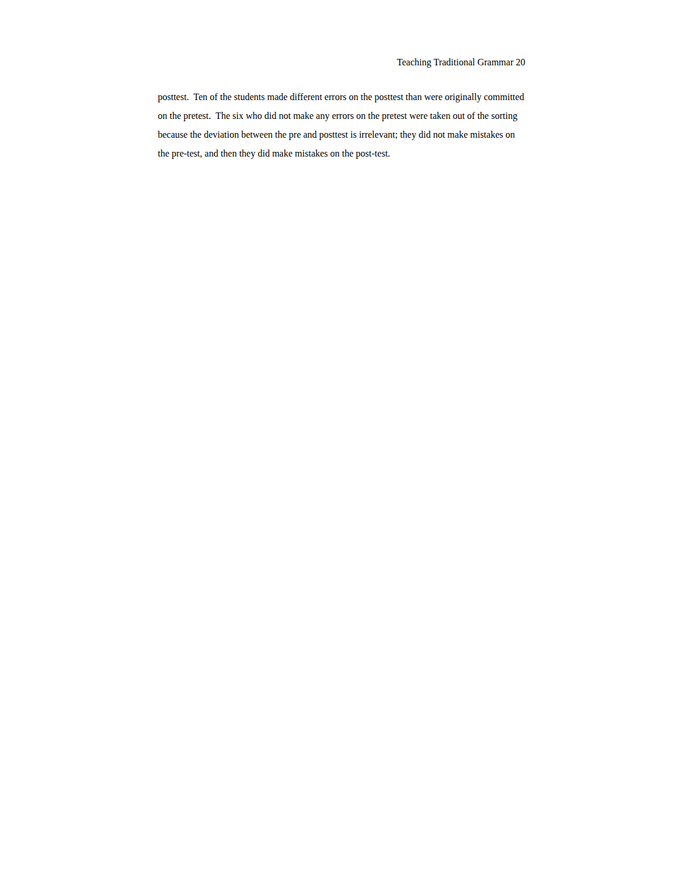Teaching Traditional Grammar 20
posttest. Ten of the students made different errors on the posttest than were originally committed on the pretest. The six who did not make any errors on the pretest were taken out of the sorting because the deviation between the pre and posttest is irrelevant; they did not make mistakes on the pre-test, and then they did make mistakes on the post-test.